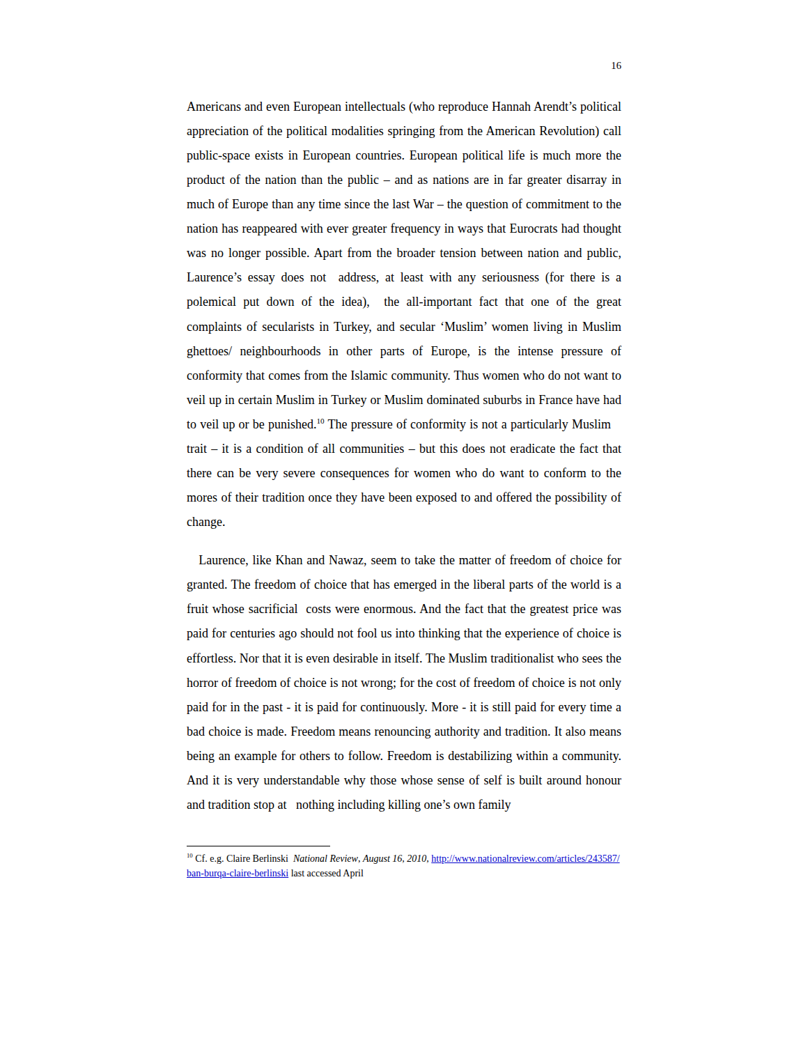16
Americans and even European intellectuals (who reproduce Hannah Arendt’s political appreciation of the political modalities springing from the American Revolution) call public-space exists in European countries. European political life is much more the product of the nation than the public – and as nations are in far greater disarray in much of Europe than any time since the last War – the question of commitment to the nation has reappeared with ever greater frequency in ways that Eurocrats had thought was no longer possible. Apart from the broader tension between nation and public, Laurence’s essay does not address, at least with any seriousness (for there is a polemical put down of the idea), the all-important fact that one of the great complaints of secularists in Turkey, and secular ‘Muslim’ women living in Muslim ghettoes/ neighbourhoods in other parts of Europe, is the intense pressure of conformity that comes from the Islamic community. Thus women who do not want to veil up in certain Muslim in Turkey or Muslim dominated suburbs in France have had to veil up or be punished.10 The pressure of conformity is not a particularly Muslim trait – it is a condition of all communities – but this does not eradicate the fact that there can be very severe consequences for women who do want to conform to the mores of their tradition once they have been exposed to and offered the possibility of change.
Laurence, like Khan and Nawaz, seem to take the matter of freedom of choice for granted. The freedom of choice that has emerged in the liberal parts of the world is a fruit whose sacrificial costs were enormous. And the fact that the greatest price was paid for centuries ago should not fool us into thinking that the experience of choice is effortless. Nor that it is even desirable in itself. The Muslim traditionalist who sees the horror of freedom of choice is not wrong; for the cost of freedom of choice is not only paid for in the past - it is paid for continuously. More - it is still paid for every time a bad choice is made. Freedom means renouncing authority and tradition. It also means being an example for others to follow. Freedom is destabilizing within a community. And it is very understandable why those whose sense of self is built around honour and tradition stop at nothing including killing one’s own family
10 Cf. e.g. Claire Berlinski National Review, August 16, 2010, http://www.nationalreview.com/articles/243587/ban-burqa-claire-berlinski last accessed April